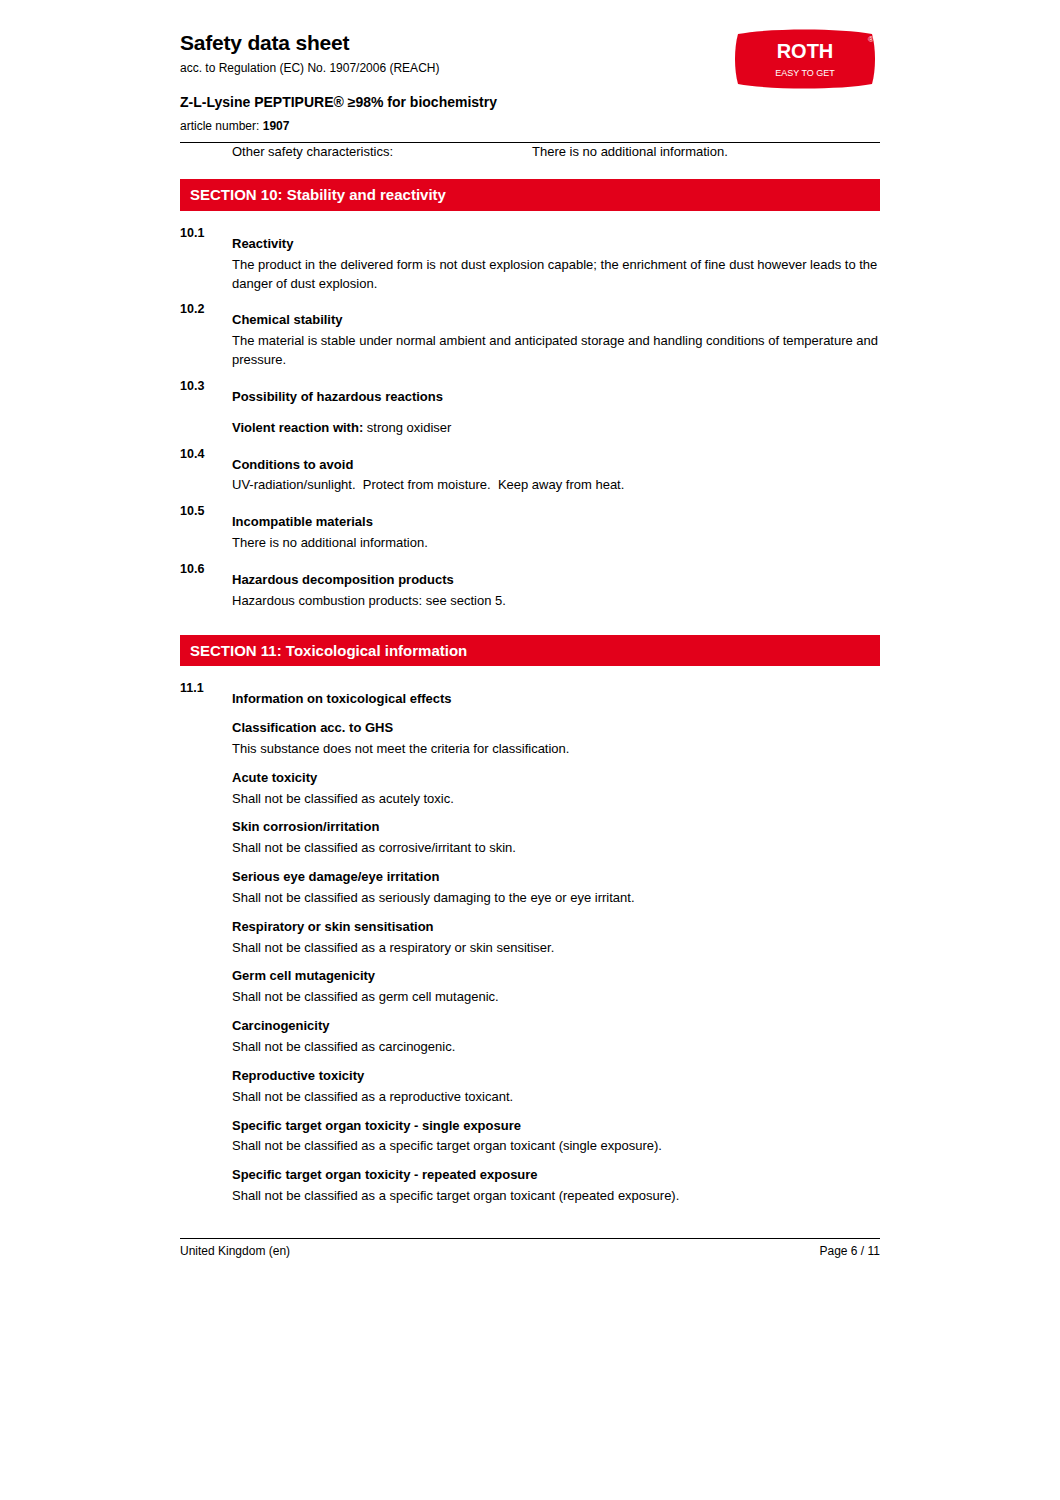Safety data sheet
acc. to Regulation (EC) No. 1907/2006 (REACH)
Z-L-Lysine PEPTIPURE® ≥98% for biochemistry
article number: 1907
ROTH EASY TO GET ®
Other safety characteristics:
There is no additional information.
SECTION 10: Stability and reactivity
10.1
Reactivity
The product in the delivered form is not dust explosion capable; the enrichment of fine dust however leads to the danger of dust explosion.
10.2
Chemical stability
The material is stable under normal ambient and anticipated storage and handling conditions of temperature and pressure.
10.3
Possibility of hazardous reactions
Violent reaction with: strong oxidiser
10.4
Conditions to avoid
UV-radiation/sunlight. Protect from moisture. Keep away from heat.
10.5
Incompatible materials
There is no additional information.
10.6
Hazardous decomposition products
Hazardous combustion products: see section 5.
SECTION 11: Toxicological information
11.1
Information on toxicological effects
Classification acc. to GHS
This substance does not meet the criteria for classification.
Acute toxicity
Shall not be classified as acutely toxic.
Skin corrosion/irritation
Shall not be classified as corrosive/irritant to skin.
Serious eye damage/eye irritation
Shall not be classified as seriously damaging to the eye or eye irritant.
Respiratory or skin sensitisation
Shall not be classified as a respiratory or skin sensitiser.
Germ cell mutagenicity
Shall not be classified as germ cell mutagenic.
Carcinogenicity
Shall not be classified as carcinogenic.
Reproductive toxicity
Shall not be classified as a reproductive toxicant.
Specific target organ toxicity - single exposure
Shall not be classified as a specific target organ toxicant (single exposure).
Specific target organ toxicity - repeated exposure
Shall not be classified as a specific target organ toxicant (repeated exposure).
United Kingdom (en)
Page 6 / 11